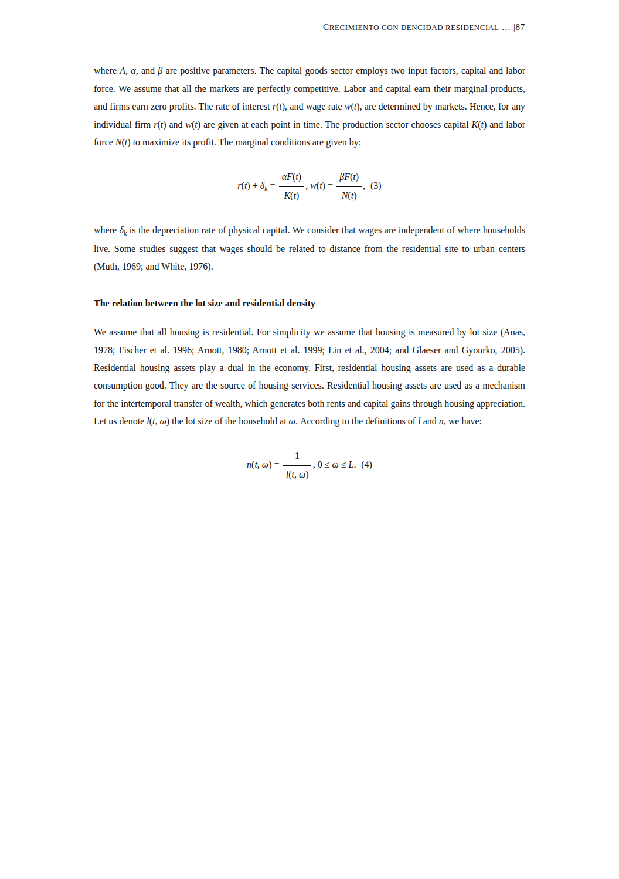CRECIMIENTO CON DENCIDAD RESIDENCIAL … |87
where A, α, and β are positive parameters. The capital goods sector employs two input factors, capital and labor force. We assume that all the markets are perfectly competitive. Labor and capital earn their marginal products, and firms earn zero profits. The rate of interest r(t), and wage rate w(t), are determined by markets. Hence, for any individual firm r(t) and w(t) are given at each point in time. The production sector chooses capital K(t) and labor force N(t) to maximize its profit. The marginal conditions are given by:
r(t) + δk = αF(t) K(t), w(t) = βF(t) N(t), (3)
where δk is the depreciation rate of physical capital. We consider that wages are independent of where households live. Some studies suggest that wages should be related to distance from the residential site to urban centers (Muth, 1969; and White, 1976).
The relation between the lot size and residential density
We assume that all housing is residential. For simplicity we assume that housing is measured by lot size (Anas, 1978; Fischer et al. 1996; Arnott, 1980; Arnott et al. 1999; Lin et al., 2004; and Glaeser and Gyourko, 2005). Residential housing assets play a dual in the economy. First, residential housing assets are used as a durable consumption good. They are the source of housing services. Residential housing assets are used as a mechanism for the intertemporal transfer of wealth, which generates both rents and capital gains through housing appreciation. Let us denote l(t, ω) the lot size of the household at ω. According to the definitions of l and n, we have:
n(t, ω) = 1 l(t, ω), 0 ≤ ω ≤ L. (4)